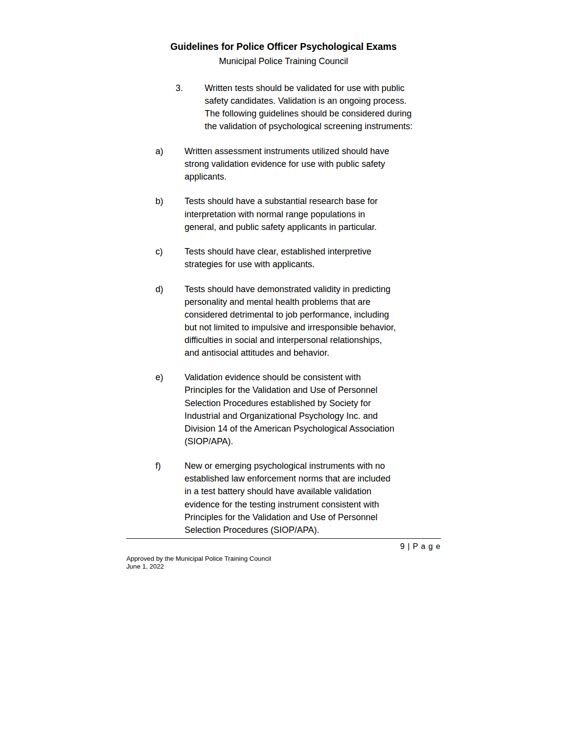Guidelines for Police Officer Psychological Exams
Municipal Police Training Council
3.
Written tests should be validated for use with public safety candidates. Validation is an ongoing process. The following guidelines should be considered during the validation of psychological screening instruments:
a)
Written assessment instruments utilized should have strong validation evidence for use with public safety applicants.
b)
Tests should have a substantial research base for interpretation with normal range populations in general, and public safety applicants in particular.
c)
Tests should have clear, established interpretive strategies for use with applicants.
d)
Tests should have demonstrated validity in predicting personality and mental health problems that are considered detrimental to job performance, including but not limited to impulsive and irresponsible behavior, difficulties in social and interpersonal relationships, and antisocial attitudes and behavior.
e)
Validation evidence should be consistent with Principles for the Validation and Use of Personnel Selection Procedures established by Society for Industrial and Organizational Psychology Inc. and Division 14 of the American Psychological Association (SIOP/APA).
f)
New or emerging psychological instruments with no established law enforcement norms that are included in a test battery should have available validation evidence for the testing instrument consistent with Principles for the Validation and Use of Personnel Selection Procedures (SIOP/APA).
9 | P a g e
Approved by the Municipal Police Training Council
June 1, 2022